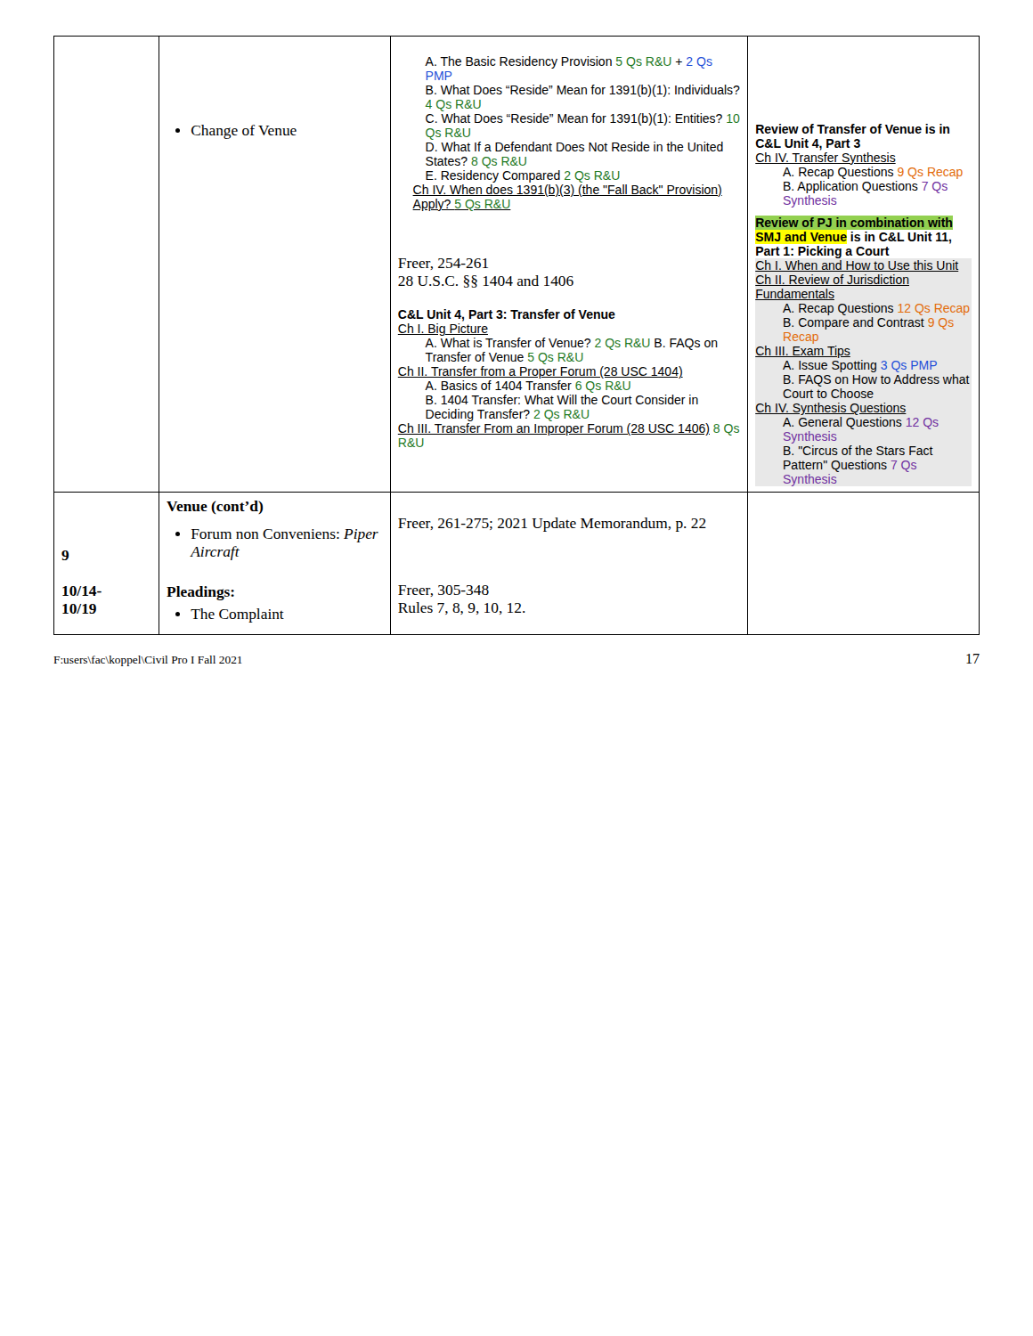| | Change of Venue | A. The Basic Residency Provision 5 Qs R&U + 2 Qs PMP B. What Does “Reside” Mean for 1391(b)(1): Individuals? 4 Qs R&U C. What Does “Reside” Mean for 1391(b)(1): Entities? 10 Qs R&U D. What If a Defendant Does Not Reside in the United States? 8 Qs R&U E. Residency Compared 2 Qs R&U Ch IV. When does 1391(b)(3) (the "Fall Back" Provision) Apply? 5 Qs R&U Freer, 254-261 28 U.S.C. §§ 1404 and 1406 C&L Unit 4, Part 3: Transfer of Venue Ch I. Big Picture A. What is Transfer of Venue? 2 Qs R&U B. FAQs on Transfer of Venue 5 Qs R&U Ch II. Transfer from a Proper Forum (28 USC 1404) A. Basics of 1404 Transfer 6 Qs R&U B. 1404 Transfer: What Will the Court Consider in Deciding Transfer? 2 Qs R&U Ch III. Transfer From an Improper Forum (28 USC 1406) 8 Qs R&U | Review of Transfer of Venue is in C&L Unit 4, Part 3 Ch IV. Transfer Synthesis A. Recap Questions 9 Qs Recap B. Application Questions 7 Qs Synthesis Review of PJ in combination with SMJ and Venue is in C&L Unit 11, Part 1: Picking a Court Ch I. When and How to Use this Unit Ch II. Review of Jurisdiction Fundamentals A. Recap Questions 12 Qs Recap B. Compare and Contrast 9 Qs Recap Ch III. Exam Tips A. Issue Spotting 3 Qs PMP B. FAQS on How to Address what Court to Choose Ch IV. Synthesis Questions A. General Questions 12 Qs Synthesis B. "Circus of the Stars Fact Pattern" Questions 7 Qs Synthesis |
| 9 10/14- 10/19 | Venue (cont’d) Forum non Conveniens: Piper Aircraft Pleadings: The Complaint | Freer, 261-275; 2021 Update Memorandum, p. 22 Freer, 305-348 Rules 7, 8, 9, 10, 12. | |
F:users\fac\koppel\Civil Pro I Fall 2021 17